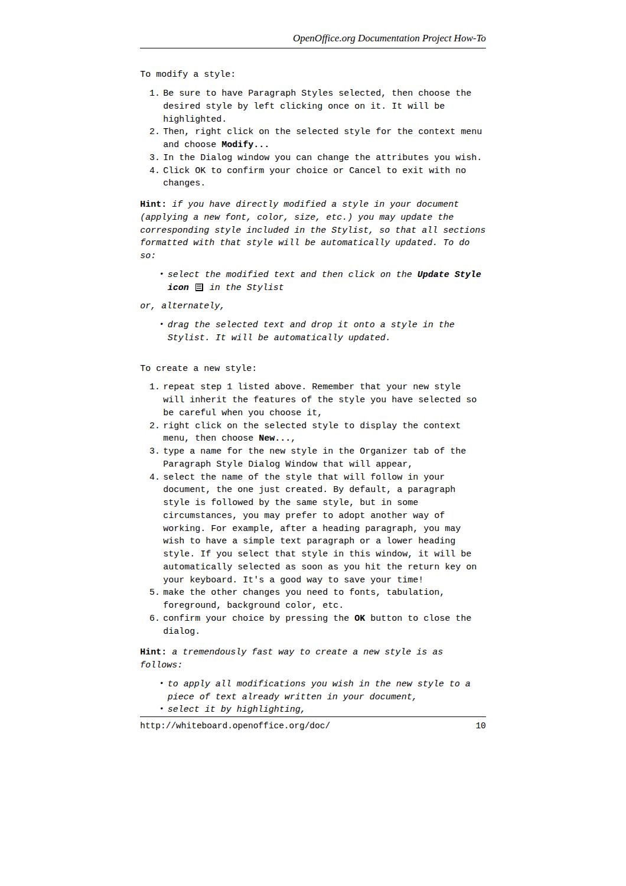OpenOffice.org Documentation Project How-To
To modify a style:
Be sure to have Paragraph Styles selected, then choose the desired style by left clicking once on it. It will be highlighted.
Then, right click on the selected style for the context menu and choose Modify...
In the Dialog window you can change the attributes you wish.
Click OK to confirm your choice or Cancel to exit with no changes.
Hint: if you have directly modified a style in your document (applying a new font, color, size, etc.) you may update the corresponding style included in the Stylist, so that all sections formatted with that style will be automatically updated. To do so:
select the modified text and then click on the Update Style icon in the Stylist
or, alternately,
drag the selected text and drop it onto a style in the Stylist. It will be automatically updated.
To create a new style:
repeat step 1 listed above. Remember that your new style will inherit the features of the style you have selected so be careful when you choose it,
right click on the selected style to display the context menu, then choose New...,
type a name for the new style in the Organizer tab of the Paragraph Style Dialog Window that will appear,
select the name of the style that will follow in your document, the one just created. By default, a paragraph style is followed by the same style, but in some circumstances, you may prefer to adopt another way of working. For example, after a heading paragraph, you may wish to have a simple text paragraph or a lower heading style. If you select that style in this window, it will be automatically selected as soon as you hit the return key on your keyboard. It's a good way to save your time!
make the other changes you need to fonts, tabulation, foreground, background color, etc.
confirm your choice by pressing the OK button to close the dialog.
Hint: a tremendously fast way to create a new style is as follows:
to apply all modifications you wish in the new style to a piece of text already written in your document,
select it by highlighting,
http://whiteboard.openoffice.org/doc/ 10